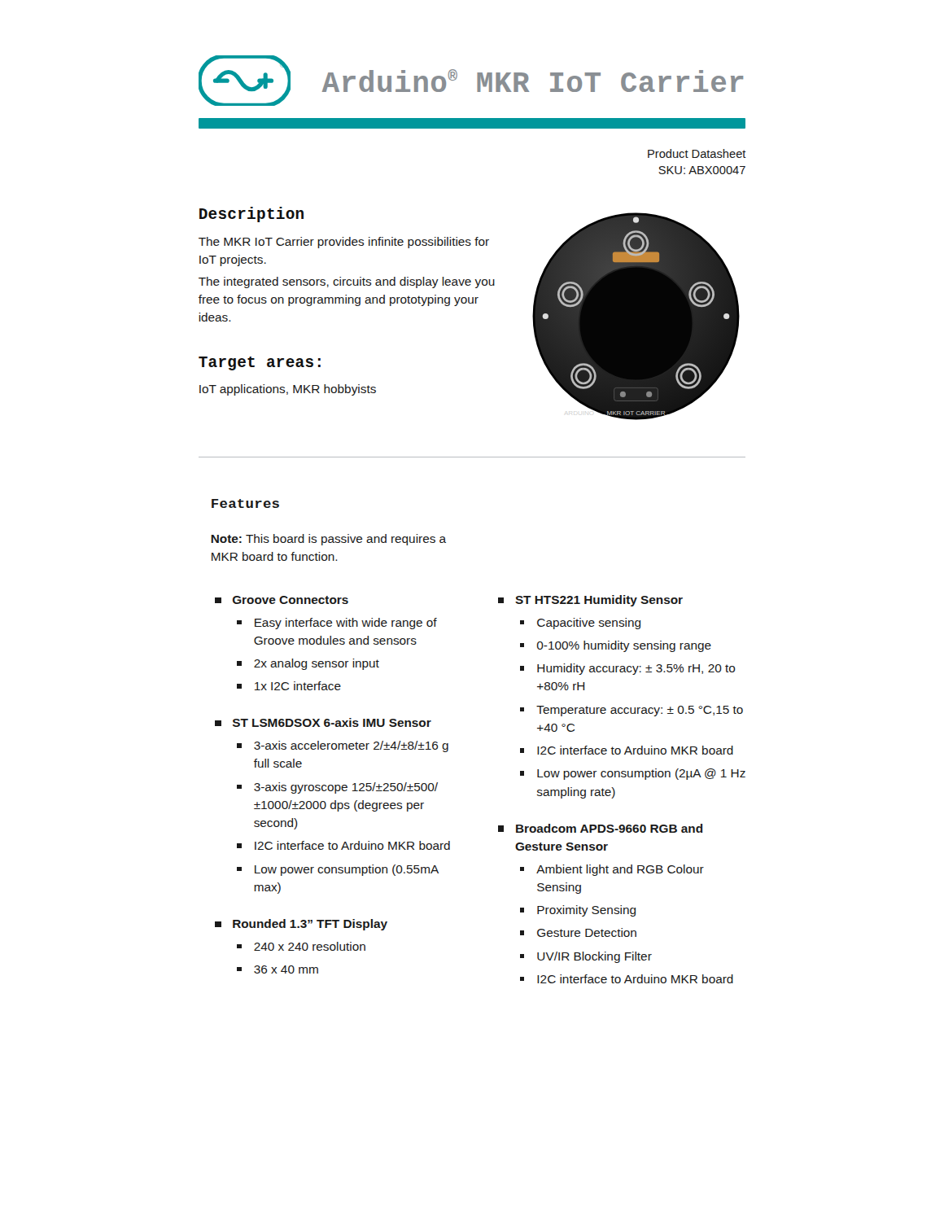®
Arduino® MKR IoT Carrier
Product Datasheet
SKU: ABX00047
Description
The MKR IoT Carrier provides infinite possibilities for IoT projects.
The integrated sensors, circuits and display leave you free to focus on programming and prototyping your ideas.
Target areas:
IoT applications, MKR hobbyists
Features
Note: This board is passive and requires a MKR board to function.
Groove Connectors
Easy interface with wide range of Groove modules and sensors
2x analog sensor input
1x I2C interface
ST LSM6DSOX 6-axis IMU Sensor
3-axis accelerometer 2/±4/±8/±16 g full scale
3-axis gyroscope 125/±250/±500/±1000/±2000 dps (degrees per second)
I2C interface to Arduino MKR board
Low power consumption (0.55mA max)
Rounded 1.3” TFT Display
240 x 240 resolution
36 x 40 mm
ST HTS221 Humidity Sensor
Capacitive sensing
0-100% humidity sensing range
Humidity accuracy: ± 3.5% rH, 20 to +80% rH
Temperature accuracy: ± 0.5 °C,15 to +40 °C
I2C interface to Arduino MKR board
Low power consumption (2µA @ 1 Hz sampling rate)
Broadcom APDS-9660 RGB and Gesture Sensor
Ambient light and RGB Colour Sensing
Proximity Sensing
Gesture Detection
UV/IR Blocking Filter
I2C interface to Arduino MKR board